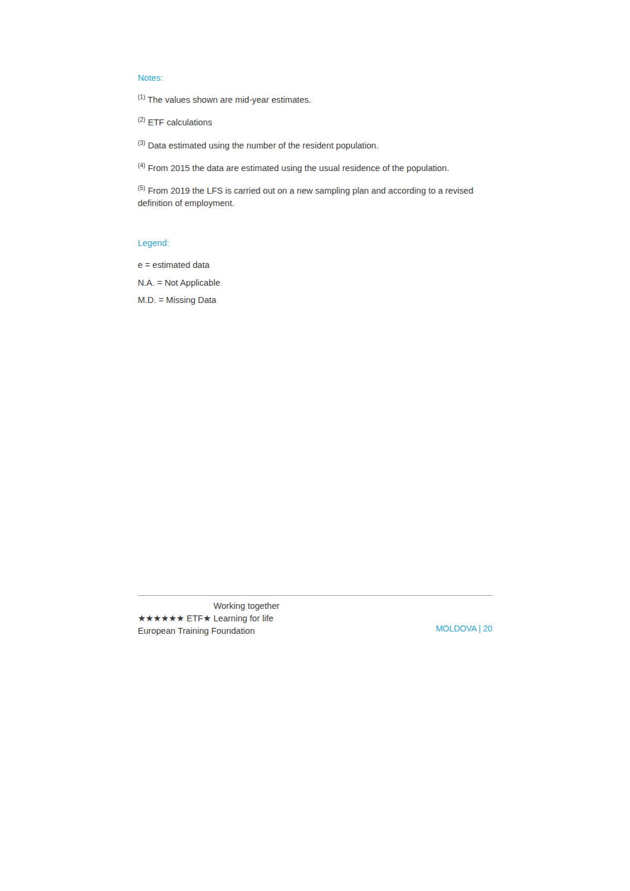Notes:
(1) The values shown are mid-year estimates.
(2) ETF calculations
(3) Data estimated using the number of the resident population.
(4) From 2015 the data are estimated using the usual residence of the population.
(5) From 2019 the LFS is carried out on a new sampling plan and according to a revised definition of employment.
Legend:
e = estimated data
N.A. = Not Applicable
M.D. = Missing Data
★★★★★★
ETF★
Working together
Learning for life
European Training Foundation
MOLDOVA | 20